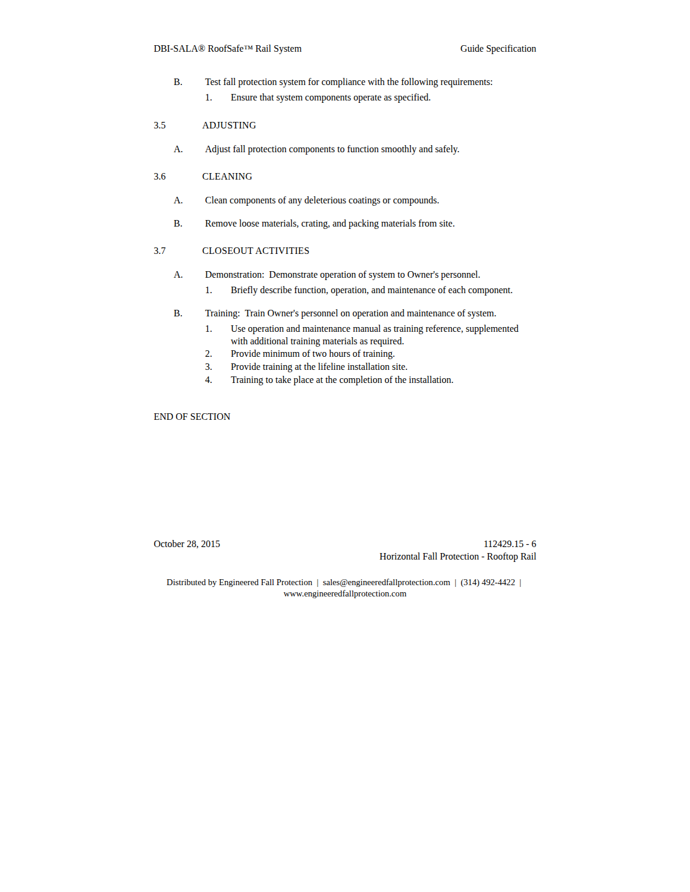DBI-SALA® RoofSafe™ Rail System
Guide Specification
B.
Test fall protection system for compliance with the following requirements:
1.
Ensure that system components operate as specified.
3.5
ADJUSTING
A.
Adjust fall protection components to function smoothly and safely.
3.6
CLEANING
A.
Clean components of any deleterious coatings or compounds.
B.
Remove loose materials, crating, and packing materials from site.
3.7
CLOSEOUT ACTIVITIES
A.
Demonstration: Demonstrate operation of system to Owner's personnel.
1.
Briefly describe function, operation, and maintenance of each component.
B.
Training: Train Owner's personnel on operation and maintenance of system.
1.
Use operation and maintenance manual as training reference, supplemented with additional training materials as required.
2.
Provide minimum of two hours of training.
3.
Provide training at the lifeline installation site.
4.
Training to take place at the completion of the installation.
END OF SECTION
October 28, 2015
112429.15 - 6
Horizontal Fall Protection - Rooftop Rail
Distributed by Engineered Fall Protection | sales@engineeredfallprotection.com | (314) 492-4422 | www.engineeredfallprotection.com